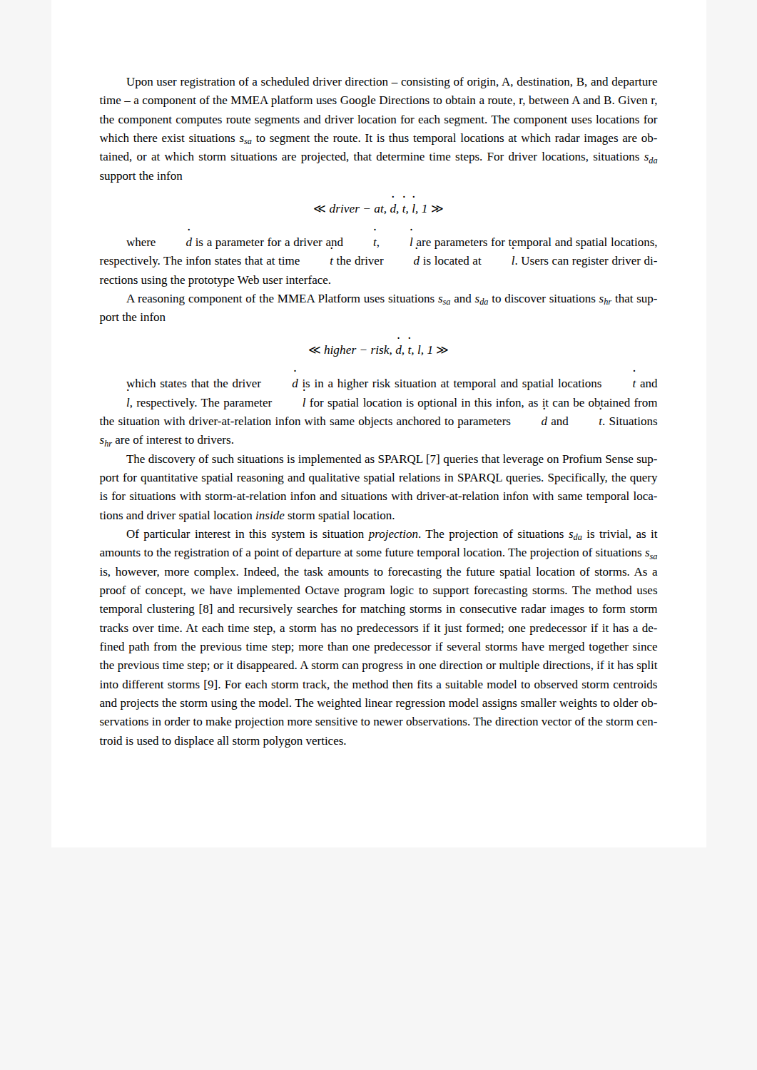Upon user registration of a scheduled driver direction – consisting of origin, A, destination, B, and departure time – a component of the MMEA platform uses Google Directions to obtain a route, r, between A and B. Given r, the component computes route segments and driver location for each segment. The component uses locations for which there exist situations ssa to segment the route. It is thus temporal locations at which radar images are obtained, or at which storm situations are projected, that determine time steps. For driver locations, situations sda support the infon
≪ driver − at, d, t, l, 1 ≫
where d is a parameter for a driver and t, l are parameters for temporal and spatial locations, respectively. The infon states that at time t the driver d is located at l. Users can register driver directions using the prototype Web user interface.
A reasoning component of the MMEA Platform uses situations ssa and sda to discover situations shr that support the infon
≪ higher − risk, d, t, l, 1 ≫
which states that the driver d is in a higher risk situation at temporal and spatial locations t and l, respectively. The parameter l for spatial location is optional in this infon, as it can be obtained from the situation with driver-at-relation infon with same objects anchored to parameters d and t. Situations shr are of interest to drivers.
The discovery of such situations is implemented as SPARQL [7] queries that leverage on Profium Sense support for quantitative spatial reasoning and qualitative spatial relations in SPARQL queries. Specifically, the query is for situations with storm-at-relation infon and situations with driver-at-relation infon with same temporal locations and driver spatial location inside storm spatial location.
Of particular interest in this system is situation projection. The projection of situations sda is trivial, as it amounts to the registration of a point of departure at some future temporal location. The projection of situations ssa is, however, more complex. Indeed, the task amounts to forecasting the future spatial location of storms. As a proof of concept, we have implemented Octave program logic to support forecasting storms. The method uses temporal clustering [8] and recursively searches for matching storms in consecutive radar images to form storm tracks over time. At each time step, a storm has no predecessors if it just formed; one predecessor if it has a defined path from the previous time step; more than one predecessor if several storms have merged together since the previous time step; or it disappeared. A storm can progress in one direction or multiple directions, if it has split into different storms [9]. For each storm track, the method then fits a suitable model to observed storm centroids and projects the storm using the model. The weighted linear regression model assigns smaller weights to older observations in order to make projection more sensitive to newer observations. The direction vector of the storm centroid is used to displace all storm polygon vertices.